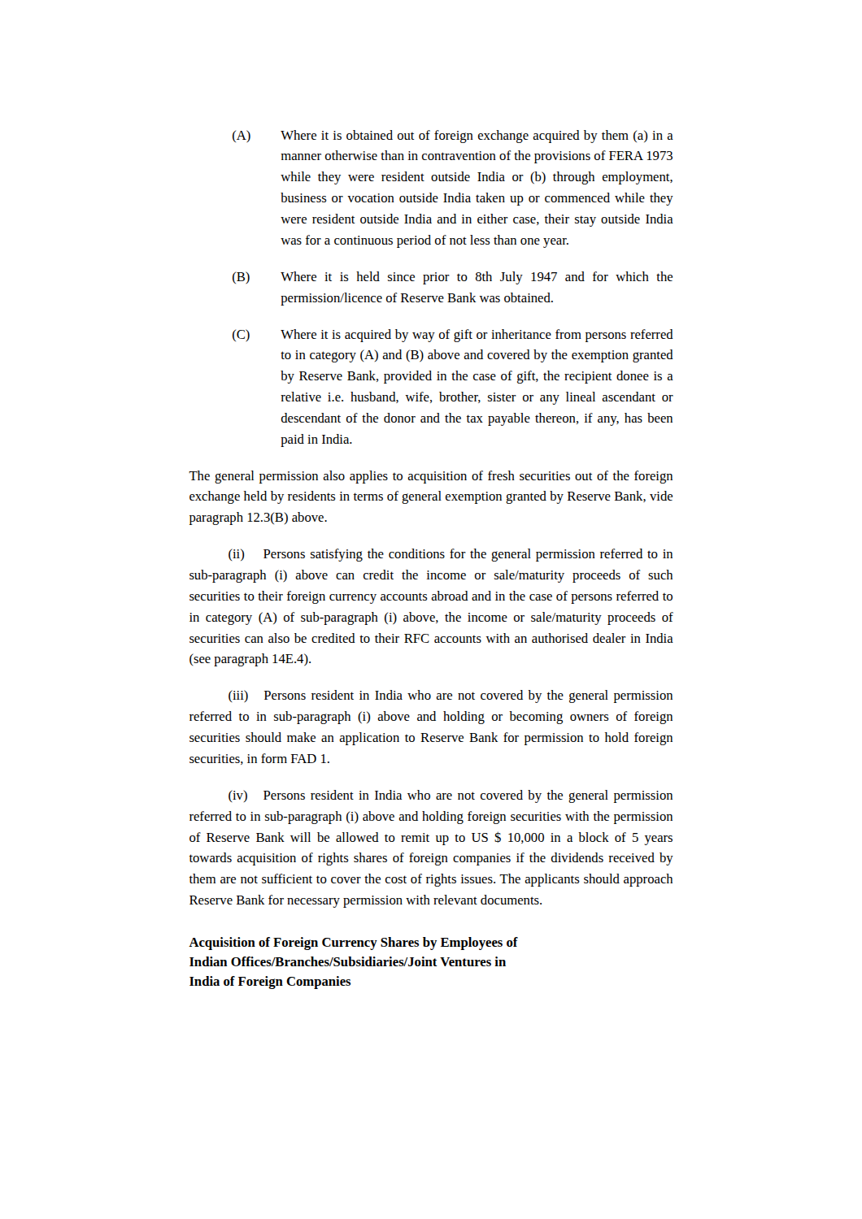(A) Where it is obtained out of foreign exchange acquired by them (a) in a manner otherwise than in contravention of the provisions of FERA 1973 while they were resident outside India or (b) through employment, business or vocation outside India taken up or commenced while they were resident outside India and in either case, their stay outside India was for a continuous period of not less than one year.
(B) Where it is held since prior to 8th July 1947 and for which the permission/licence of Reserve Bank was obtained.
(C) Where it is acquired by way of gift or inheritance from persons referred to in category (A) and (B) above and covered by the exemption granted by Reserve Bank, provided in the case of gift, the recipient donee is a relative i.e. husband, wife, brother, sister or any lineal ascendant or descendant of the donor and the tax payable thereon, if any, has been paid in India.
The general permission also applies to acquisition of fresh securities out of the foreign exchange held by residents in terms of general exemption granted by Reserve Bank, vide paragraph 12.3(B) above.
(ii) Persons satisfying the conditions for the general permission referred to in sub-paragraph (i) above can credit the income or sale/maturity proceeds of such securities to their foreign currency accounts abroad and in the case of persons referred to in category (A) of sub-paragraph (i) above, the income or sale/maturity proceeds of securities can also be credited to their RFC accounts with an authorised dealer in India (see paragraph 14E.4).
(iii) Persons resident in India who are not covered by the general permission referred to in sub-paragraph (i) above and holding or becoming owners of foreign securities should make an application to Reserve Bank for permission to hold foreign securities, in form FAD 1.
(iv) Persons resident in India who are not covered by the general permission referred to in sub-paragraph (i) above and holding foreign securities with the permission of Reserve Bank will be allowed to remit up to US $ 10,000 in a block of 5 years towards acquisition of rights shares of foreign companies if the dividends received by them are not sufficient to cover the cost of rights issues. The applicants should approach Reserve Bank for necessary permission with relevant documents.
Acquisition of Foreign Currency Shares by Employees of
Indian Offices/Branches/Subsidiaries/Joint Ventures in
India of Foreign Companies